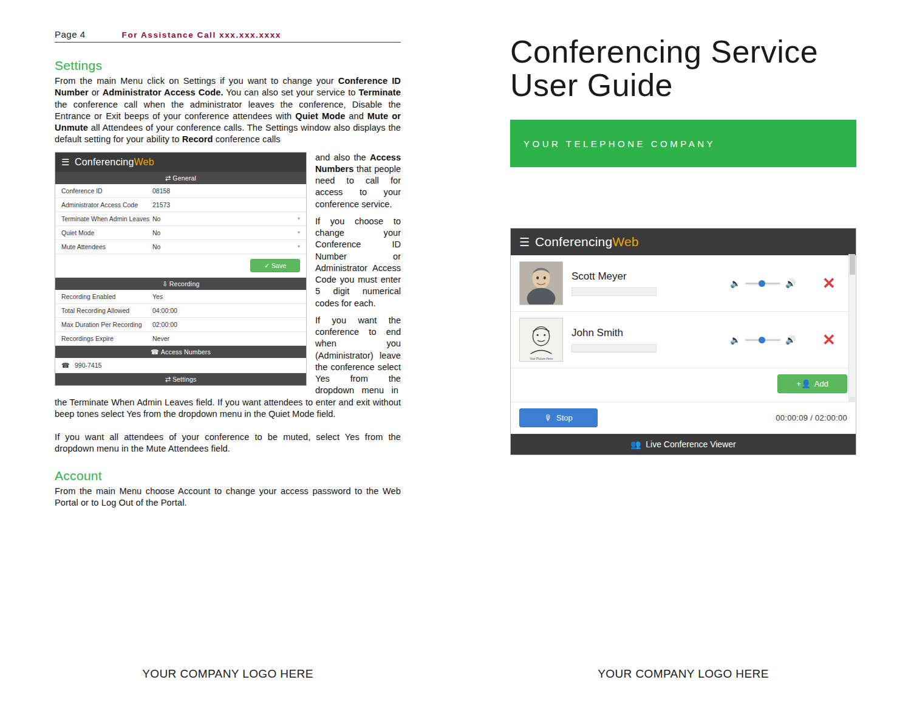Page 4
For Assistance Call xxx.xxx.xxxx
Settings
From the main Menu click on Settings if you want to change your Conference ID Number or Administrator Access Code. You can also set your service to Terminate the conference call when the administrator leaves the conference, Disable the Entrance or Exit beeps of your conference attendees with Quiet Mode and Mute or Unmute all Attendees of your conference calls. The Settings window also displays the default setting for your ability to Record conference calls
☰ ConferencingWeb
⇄ General
Conference ID 08158
Administrator Access Code 21573
Terminate When Admin Leaves No▾
Quiet Mode No▾
Mute Attendees No▾
✓ Save
⇩ Recording
Recording Enabled Yes
Total Recording Allowed 04:00:00
Max Duration Per Recording 02:00:00
Recordings Expire Never
☎ Access Numbers
☎990-7415
⇄ Settings
and also the Access Numbers that people need to call for access to your conference service.
If you choose to change your Conference ID Number or Administrator Access Code you must enter 5 digit numerical codes for each.
If you want the conference to end when you (Administrator) leave the conference select Yes from the dropdown menu in the Terminate When Admin Leaves field. If you want attendees to enter and exit without beep tones select Yes from the dropdown menu in the Quiet Mode field.
If you want all attendees of your conference to be muted, select Yes from the dropdown menu in the Mute Attendees field.
Account
From the main Menu choose Account to change your access password to the Web Portal or to Log Out of the Portal.
YOUR COMPANY LOGO HERE
Conferencing Service
User Guide
YOUR TELEPHONE COMPANY
☰ ConferencingWeb
Scott Meyer
🔈 🔊
✕
John Smith
🔈 🔊
✕
+👤 Add
🎙 Stop
00:00:09 / 02:00:00
👥 Live Conference Viewer
YOUR COMPANY LOGO HERE